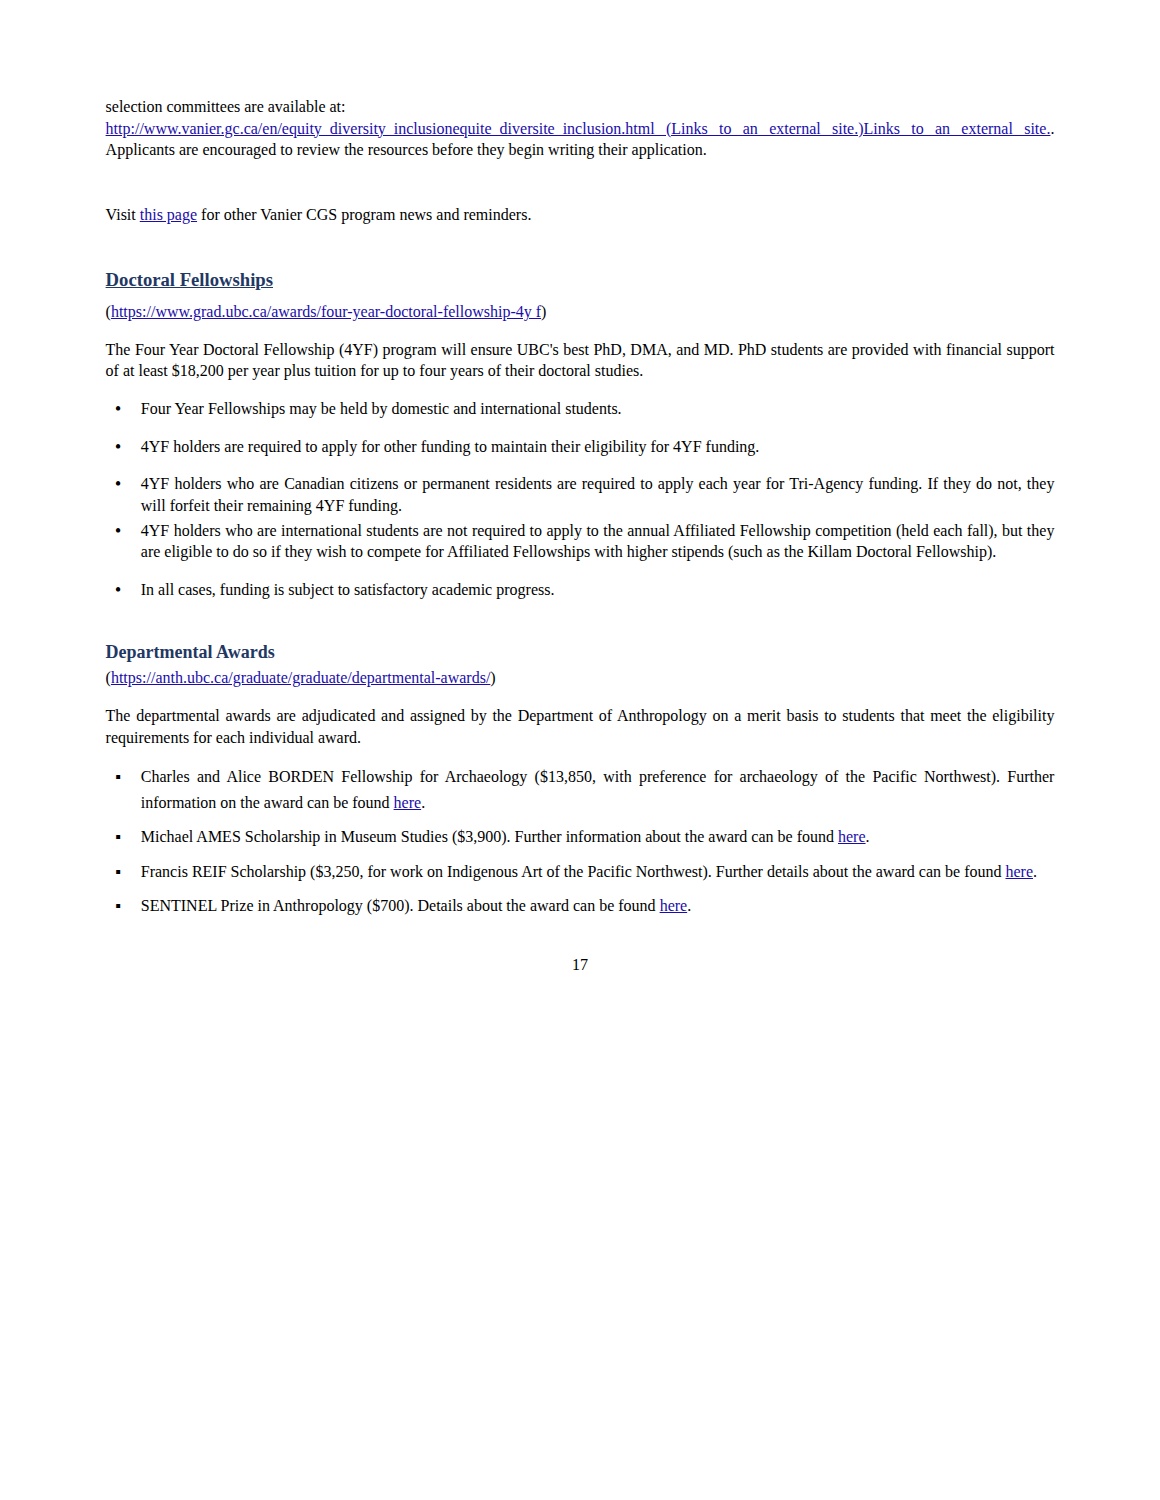selection committees are available at:
http://www.vanier.gc.ca/en/equity_diversity_inclusionequite_diversite_inclusion.html (Links to an external site.)Links to an external site.. Applicants are encouraged to review the resources before they begin writing their application.
Visit this page for other Vanier CGS program news and reminders.
Doctoral Fellowships
(https://www.grad.ubc.ca/awards/four-year-doctoral-fellowship-4y f)
The Four Year Doctoral Fellowship (4YF) program will ensure UBC's best PhD, DMA, and MD. PhD students are provided with financial support of at least $18,200 per year plus tuition for up to four years of their doctoral studies.
Four Year Fellowships may be held by domestic and international students.
4YF holders are required to apply for other funding to maintain their eligibility for 4YF funding.
4YF holders who are Canadian citizens or permanent residents are required to apply each year for Tri-Agency funding. If they do not, they will forfeit their remaining 4YF funding.
4YF holders who are international students are not required to apply to the annual Affiliated Fellowship competition (held each fall), but they are eligible to do so if they wish to compete for Affiliated Fellowships with higher stipends (such as the Killam Doctoral Fellowship).
In all cases, funding is subject to satisfactory academic progress.
Departmental Awards
(https://anth.ubc.ca/graduate/graduate/departmental-awards/)
The departmental awards are adjudicated and assigned by the Department of Anthropology on a merit basis to students that meet the eligibility requirements for each individual award.
Charles and Alice BORDEN Fellowship for Archaeology ($13,850, with preference for archaeology of the Pacific Northwest). Further information on the award can be found here.
Michael AMES Scholarship in Museum Studies ($3,900). Further information about the award can be found here.
Francis REIF Scholarship ($3,250, for work on Indigenous Art of the Pacific Northwest). Further details about the award can be found here.
SENTINEL Prize in Anthropology ($700). Details about the award can be found here.
17